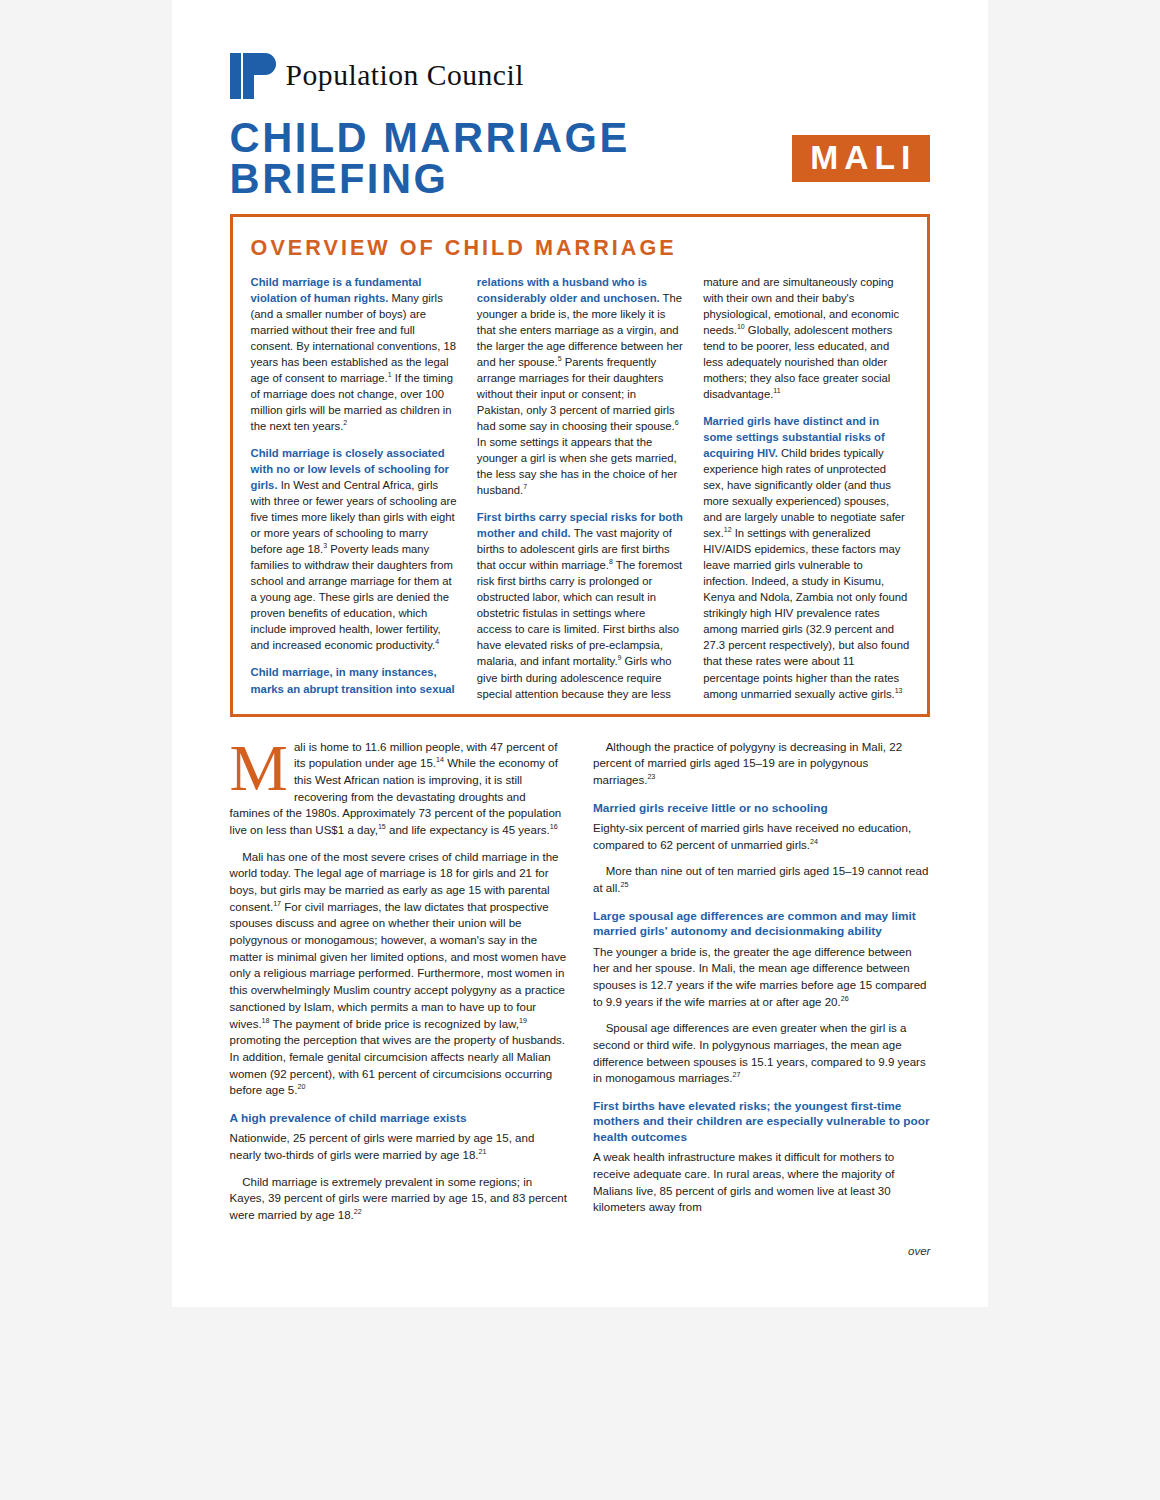Population Council
CHILD MARRIAGE BRIEFING
MALI
OVERVIEW OF CHILD MARRIAGE
Child marriage is a fundamental violation of human rights. Many girls (and a smaller number of boys) are married without their free and full consent. By international conventions, 18 years has been established as the legal age of consent to marriage.1 If the timing of marriage does not change, over 100 million girls will be married as children in the next ten years.2
Child marriage is closely associated with no or low levels of schooling for girls. In West and Central Africa, girls with three or fewer years of schooling are five times more likely than girls with eight or more years of schooling to marry before age 18.3 Poverty leads many families to withdraw their daughters from school and arrange marriage for them at a young age. These girls are denied the proven benefits of education, which include improved health, lower fertility, and increased economic productivity.4
Child marriage, in many instances, marks an abrupt transition into sexual relations with a husband who is considerably older and unchosen. The younger a bride is, the more likely it is that she enters marriage as a virgin, and the larger the age difference between her and her spouse.5 Parents frequently arrange marriages for their daughters without their input or consent; in Pakistan, only 3 percent of married girls had some say in choosing their spouse.6 In some settings it appears that the younger a girl is when she gets married, the less say she has in the choice of her husband.7
First births carry special risks for both mother and child. The vast majority of births to adolescent girls are first births that occur within marriage.8 The foremost risk first births carry is prolonged or obstructed labor, which can result in obstetric fistulas in settings where access to care is limited. First births also have elevated risks of pre-eclampsia, malaria, and infant mortality.9 Girls who give birth during adolescence require special attention because they are less mature and are simultaneously coping with their own and their baby's physiological, emotional, and economic needs.10 Globally, adolescent mothers tend to be poorer, less educated, and less adequately nourished than older mothers; they also face greater social disadvantage.11
Married girls have distinct and in some settings substantial risks of acquiring HIV. Child brides typically experience high rates of unprotected sex, have significantly older (and thus more sexually experienced) spouses, and are largely unable to negotiate safer sex.12 In settings with generalized HIV/AIDS epidemics, these factors may leave married girls vulnerable to infection. Indeed, a study in Kisumu, Kenya and Ndola, Zambia not only found strikingly high HIV prevalence rates among married girls (32.9 percent and 27.3 percent respectively), but also found that these rates were about 11 percentage points higher than the rates among unmarried sexually active girls.13
Mali is home to 11.6 million people, with 47 percent of its population under age 15.14 While the economy of this West African nation is improving, it is still recovering from the devastating droughts and famines of the 1980s. Approximately 73 percent of the population live on less than US$1 a day,15 and life expectancy is 45 years.16
Mali has one of the most severe crises of child marriage in the world today. The legal age of marriage is 18 for girls and 21 for boys, but girls may be married as early as age 15 with parental consent.17 For civil marriages, the law dictates that prospective spouses discuss and agree on whether their union will be polygynous or monogamous; however, a woman's say in the matter is minimal given her limited options, and most women have only a religious marriage performed. Furthermore, most women in this overwhelmingly Muslim country accept polygyny as a practice sanctioned by Islam, which permits a man to have up to four wives.18 The payment of bride price is recognized by law,19 promoting the perception that wives are the property of husbands. In addition, female genital circumcision affects nearly all Malian women (92 percent), with 61 percent of circumcisions occurring before age 5.20
A high prevalence of child marriage exists
Nationwide, 25 percent of girls were married by age 15, and nearly two-thirds of girls were married by age 18.21
Child marriage is extremely prevalent in some regions; in Kayes, 39 percent of girls were married by age 15, and 83 percent were married by age 18.22
Although the practice of polygyny is decreasing in Mali, 22 percent of married girls aged 15–19 are in polygynous marriages.23
Married girls receive little or no schooling
Eighty-six percent of married girls have received no education, compared to 62 percent of unmarried girls.24
More than nine out of ten married girls aged 15–19 cannot read at all.25
Large spousal age differences are common and may limit married girls' autonomy and decisionmaking ability
The younger a bride is, the greater the age difference between her and her spouse. In Mali, the mean age difference between spouses is 12.7 years if the wife marries before age 15 compared to 9.9 years if the wife marries at or after age 20.26
Spousal age differences are even greater when the girl is a second or third wife. In polygynous marriages, the mean age difference between spouses is 15.1 years, compared to 9.9 years in monogamous marriages.27
First births have elevated risks; the youngest first-time mothers and their children are especially vulnerable to poor health outcomes
A weak health infrastructure makes it difficult for mothers to receive adequate care. In rural areas, where the majority of Malians live, 85 percent of girls and women live at least 30 kilometers away from
over